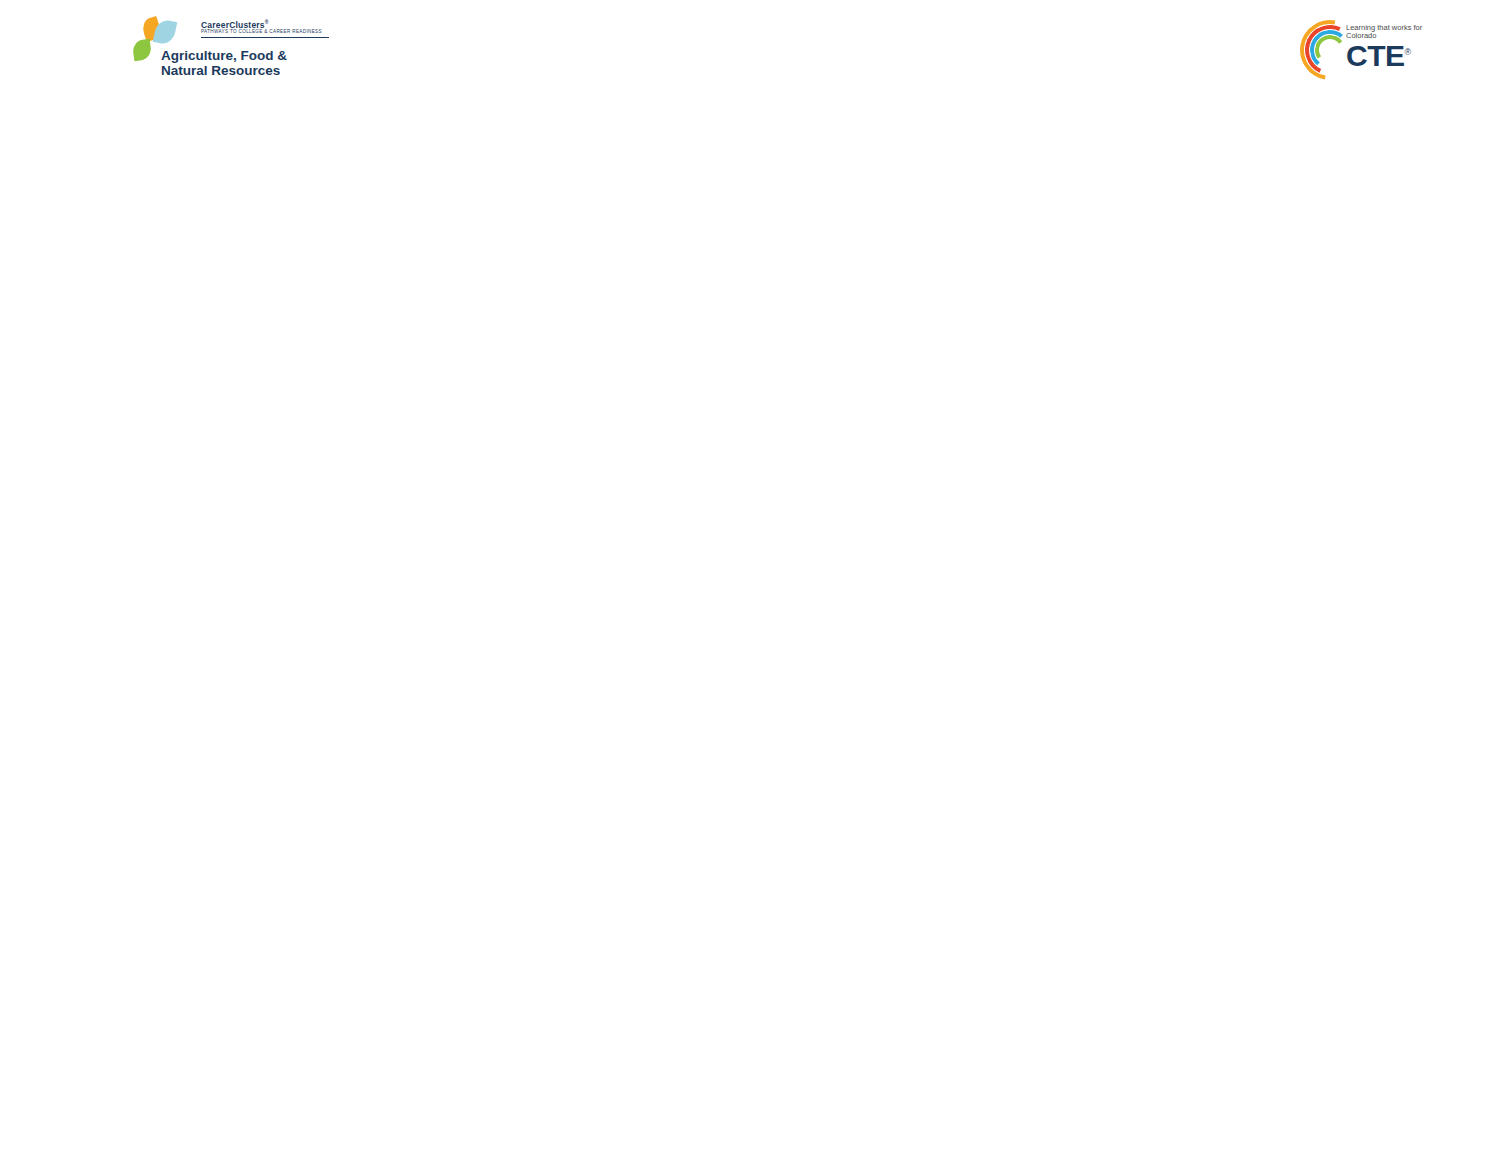CareerClusters®
PATHWAYS TO COLLEGE & CAREER READINESS
Agriculture, Food &
Natural Resources
Learning that works for Colorado
CTE®
Agriculture, Food & Natural Resources